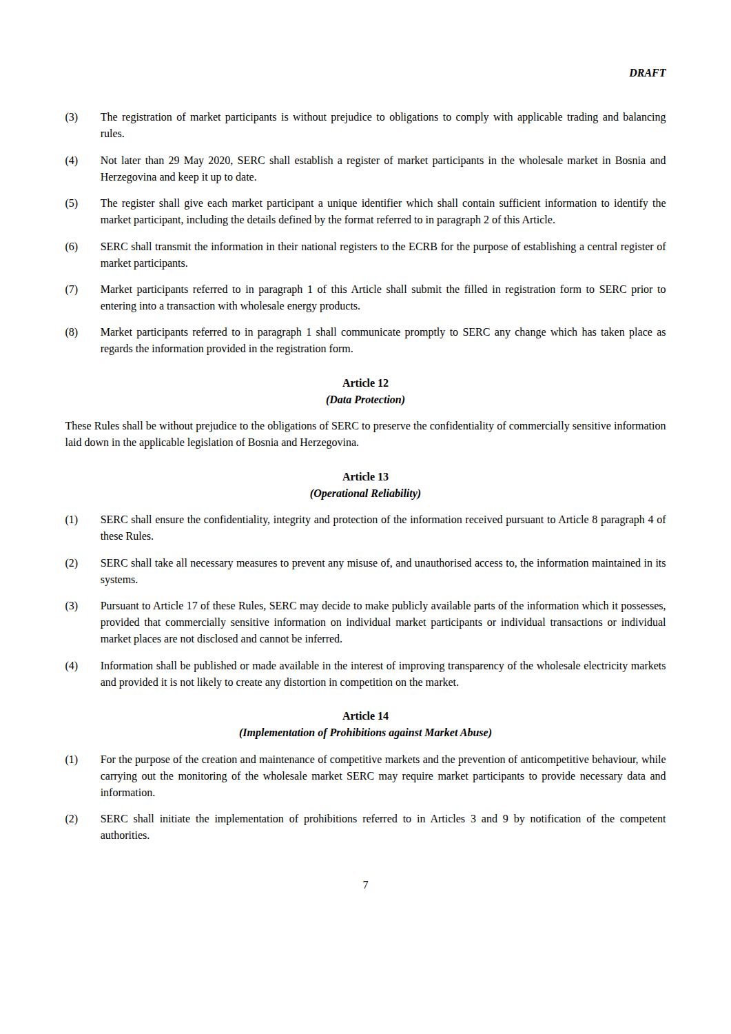DRAFT
(3)
The registration of market participants is without prejudice to obligations to comply with applicable trading and balancing rules.
(4)
Not later than 29 May 2020, SERC shall establish a register of market participants in the wholesale market in Bosnia and Herzegovina and keep it up to date.
(5)
The register shall give each market participant a unique identifier which shall contain sufficient information to identify the market participant, including the details defined by the format referred to in paragraph 2 of this Article.
(6)
SERC shall transmit the information in their national registers to the ECRB for the purpose of establishing a central register of market participants.
(7)
Market participants referred to in paragraph 1 of this Article shall submit the filled in registration form to SERC prior to entering into a transaction with wholesale energy products.
(8)
Market participants referred to in paragraph 1 shall communicate promptly to SERC any change which has taken place as regards the information provided in the registration form.
Article 12
(Data Protection)
These Rules shall be without prejudice to the obligations of SERC to preserve the confidentiality of commercially sensitive information laid down in the applicable legislation of Bosnia and Herzegovina.
Article 13
(Operational Reliability)
(1)
SERC shall ensure the confidentiality, integrity and protection of the information received pursuant to Article 8 paragraph 4 of these Rules.
(2)
SERC shall take all necessary measures to prevent any misuse of, and unauthorised access to, the information maintained in its systems.
(3)
Pursuant to Article 17 of these Rules, SERC may decide to make publicly available parts of the information which it possesses, provided that commercially sensitive information on individual market participants or individual transactions or individual market places are not disclosed and cannot be inferred.
(4)
Information shall be published or made available in the interest of improving transparency of the wholesale electricity markets and provided it is not likely to create any distortion in competition on the market.
Article 14
(Implementation of Prohibitions against Market Abuse)
(1)
For the purpose of the creation and maintenance of competitive markets and the prevention of anticompetitive behaviour, while carrying out the monitoring of the wholesale market SERC may require market participants to provide necessary data and information.
(2)
SERC shall initiate the implementation of prohibitions referred to in Articles 3 and 9 by notification of the competent authorities.
7